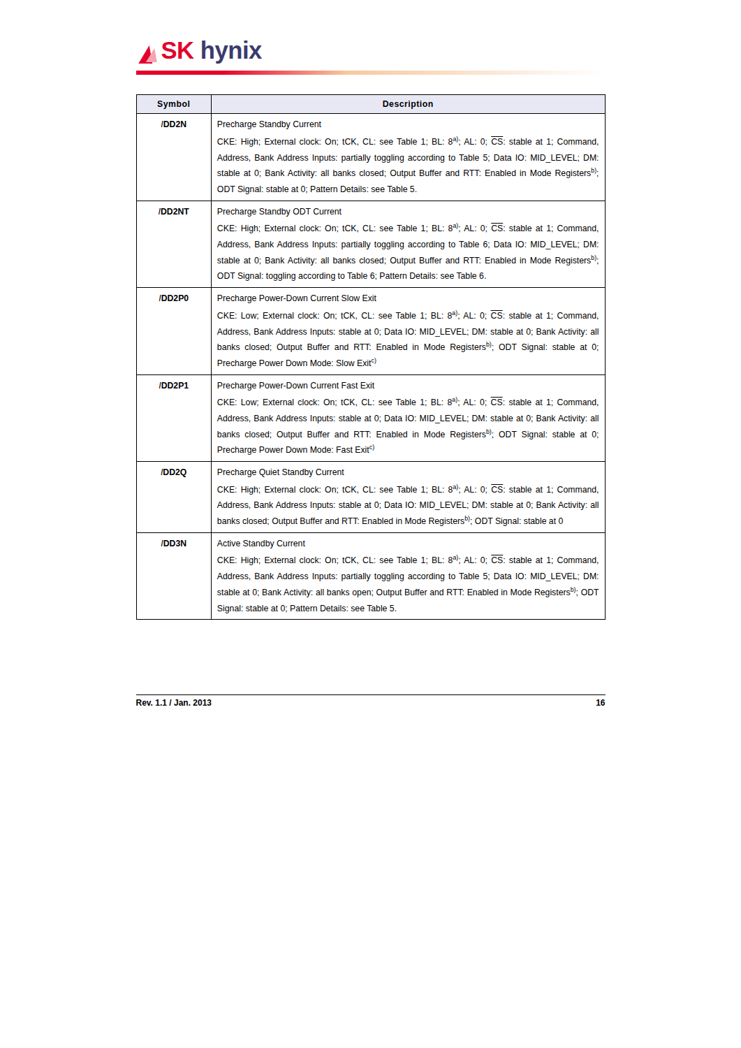SK hynix
| Symbol | Description |
| --- | --- |
| I DD2N | Precharge Standby Current CKE: High; External clock: On; tCK, CL: see Table 1; BL: 8 a) ; AL: 0; CS : stable at 1; Command, Address, Bank Address Inputs: partially toggling according to Table 5; Data IO: MID_LEVEL; DM: stable at 0; Bank Activity: all banks closed; Output Buffer and RTT: Enabled in Mode Registers b) ; ODT Signal: stable at 0; Pattern Details: see Table 5. |
| I DD2NT | Precharge Standby ODT Current CKE: High; External clock: On; tCK, CL: see Table 1; BL: 8 a) ; AL: 0; CS : stable at 1; Command, Address, Bank Address Inputs: partially toggling according to Table 6; Data IO: MID_LEVEL; DM: stable at 0; Bank Activity: all banks closed; Output Buffer and RTT: Enabled in Mode Registers b) ; ODT Signal: toggling according to Table 6; Pattern Details: see Table 6. |
| I DD2P0 | Precharge Power-Down Current Slow Exit CKE: Low; External clock: On; tCK, CL: see Table 1; BL: 8 a) ; AL: 0; CS : stable at 1; Command, Address, Bank Address Inputs: stable at 0; Data IO: MID_LEVEL; DM: stable at 0; Bank Activity: all banks closed; Output Buffer and RTT: Enabled in Mode Registers b) ; ODT Signal: stable at 0; Precharge Power Down Mode: Slow Exit c) |
| I DD2P1 | Precharge Power-Down Current Fast Exit CKE: Low; External clock: On; tCK, CL: see Table 1; BL: 8 a) ; AL: 0; CS : stable at 1; Command, Address, Bank Address Inputs: stable at 0; Data IO: MID_LEVEL; DM: stable at 0; Bank Activity: all banks closed; Output Buffer and RTT: Enabled in Mode Registers b) ; ODT Signal: stable at 0; Precharge Power Down Mode: Fast Exit c) |
| I DD2Q | Precharge Quiet Standby Current CKE: High; External clock: On; tCK, CL: see Table 1; BL: 8 a) ; AL: 0; CS : stable at 1; Command, Address, Bank Address Inputs: stable at 0; Data IO: MID_LEVEL; DM: stable at 0; Bank Activity: all banks closed; Output Buffer and RTT: Enabled in Mode Registers b) ; ODT Signal: stable at 0 |
| I DD3N | Active Standby Current CKE: High; External clock: On; tCK, CL: see Table 1; BL: 8 a) ; AL: 0; CS : stable at 1; Command, Address, Bank Address Inputs: partially toggling according to Table 5; Data IO: MID_LEVEL; DM: stable at 0; Bank Activity: all banks open; Output Buffer and RTT: Enabled in Mode Registers b) ; ODT Signal: stable at 0; Pattern Details: see Table 5. |
Rev. 1.1 / Jan. 2013 16